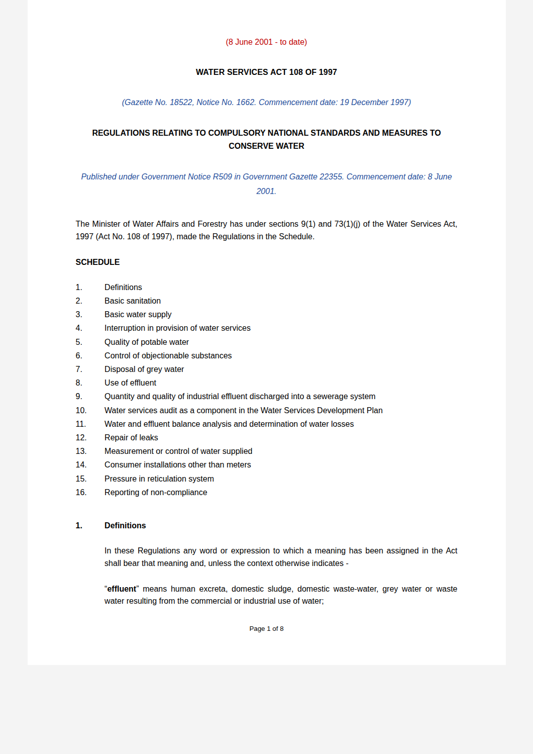(8 June 2001 - to date)
WATER SERVICES ACT 108 OF 1997
(Gazette No. 18522, Notice No. 1662. Commencement date: 19 December 1997)
REGULATIONS RELATING TO COMPULSORY NATIONAL STANDARDS AND MEASURES TO CONSERVE WATER
Published under Government Notice R509 in Government Gazette 22355. Commencement date: 8 June 2001.
The Minister of Water Affairs and Forestry has under sections 9(1) and 73(1)(j) of the Water Services Act, 1997 (Act No. 108 of 1997), made the Regulations in the Schedule.
SCHEDULE
Definitions
Basic sanitation
Basic water supply
Interruption in provision of water services
Quality of potable water
Control of objectionable substances
Disposal of grey water
Use of effluent
Quantity and quality of industrial effluent discharged into a sewerage system
Water services audit as a component in the Water Services Development Plan
Water and effluent balance analysis and determination of water losses
Repair of leaks
Measurement or control of water supplied
Consumer installations other than meters
Pressure in reticulation system
Reporting of non-compliance
1. Definitions
In these Regulations any word or expression to which a meaning has been assigned in the Act shall bear that meaning and, unless the context otherwise indicates -
“effluent” means human excreta, domestic sludge, domestic waste-water, grey water or waste water resulting from the commercial or industrial use of water;
Page 1 of 8